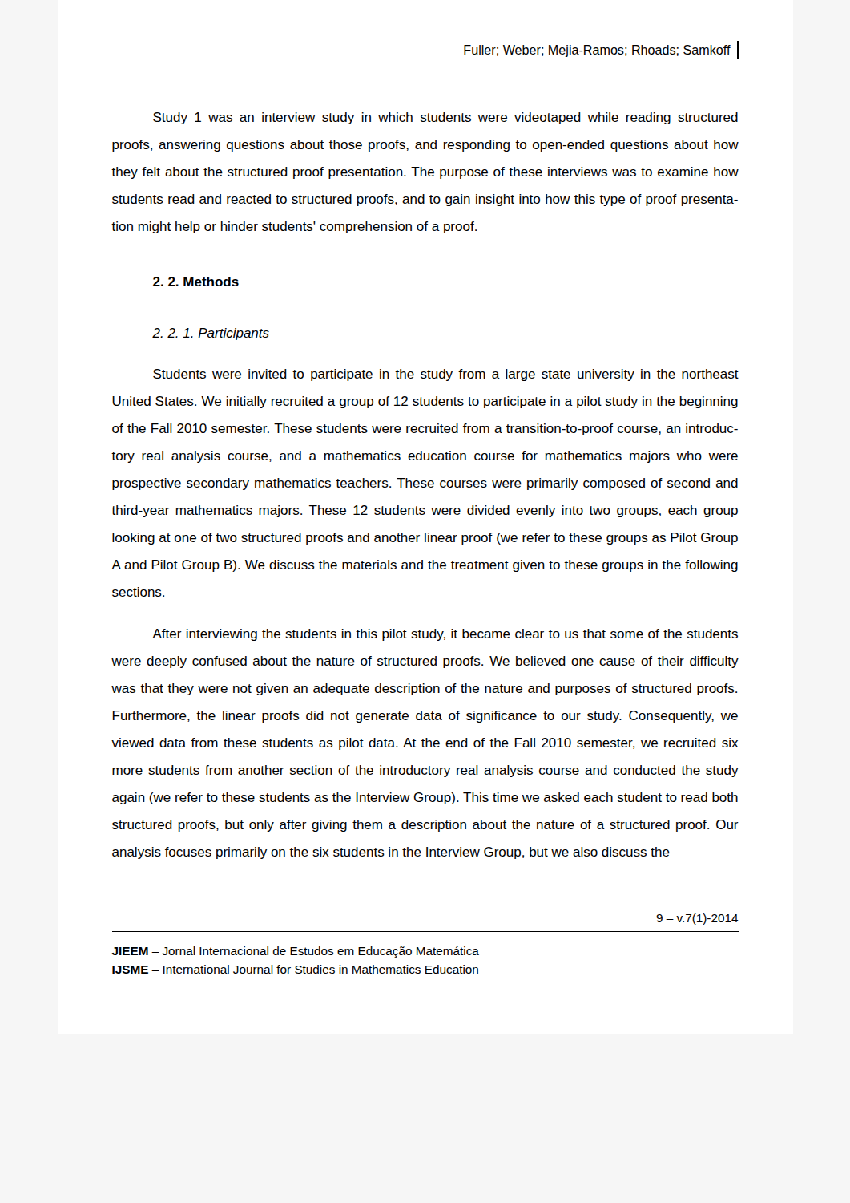Fuller; Weber; Mejia-Ramos; Rhoads; Samkoff
Study 1 was an interview study in which students were videotaped while reading structured proofs, answering questions about those proofs, and responding to open-ended questions about how they felt about the structured proof presentation. The purpose of these interviews was to examine how students read and reacted to structured proofs, and to gain insight into how this type of proof presentation might help or hinder students' comprehension of a proof.
2. 2. Methods
2. 2. 1. Participants
Students were invited to participate in the study from a large state university in the northeast United States. We initially recruited a group of 12 students to participate in a pilot study in the beginning of the Fall 2010 semester. These students were recruited from a transition-to-proof course, an introductory real analysis course, and a mathematics education course for mathematics majors who were prospective secondary mathematics teachers. These courses were primarily composed of second and third-year mathematics majors. These 12 students were divided evenly into two groups, each group looking at one of two structured proofs and another linear proof (we refer to these groups as Pilot Group A and Pilot Group B). We discuss the materials and the treatment given to these groups in the following sections.
After interviewing the students in this pilot study, it became clear to us that some of the students were deeply confused about the nature of structured proofs. We believed one cause of their difficulty was that they were not given an adequate description of the nature and purposes of structured proofs. Furthermore, the linear proofs did not generate data of significance to our study. Consequently, we viewed data from these students as pilot data. At the end of the Fall 2010 semester, we recruited six more students from another section of the introductory real analysis course and conducted the study again (we refer to these students as the Interview Group). This time we asked each student to read both structured proofs, but only after giving them a description about the nature of a structured proof. Our analysis focuses primarily on the six students in the Interview Group, but we also discuss the
9 – v.7(1)-2014
JIEEM – Jornal Internacional de Estudos em Educação Matemática
IJSME – International Journal for Studies in Mathematics Education